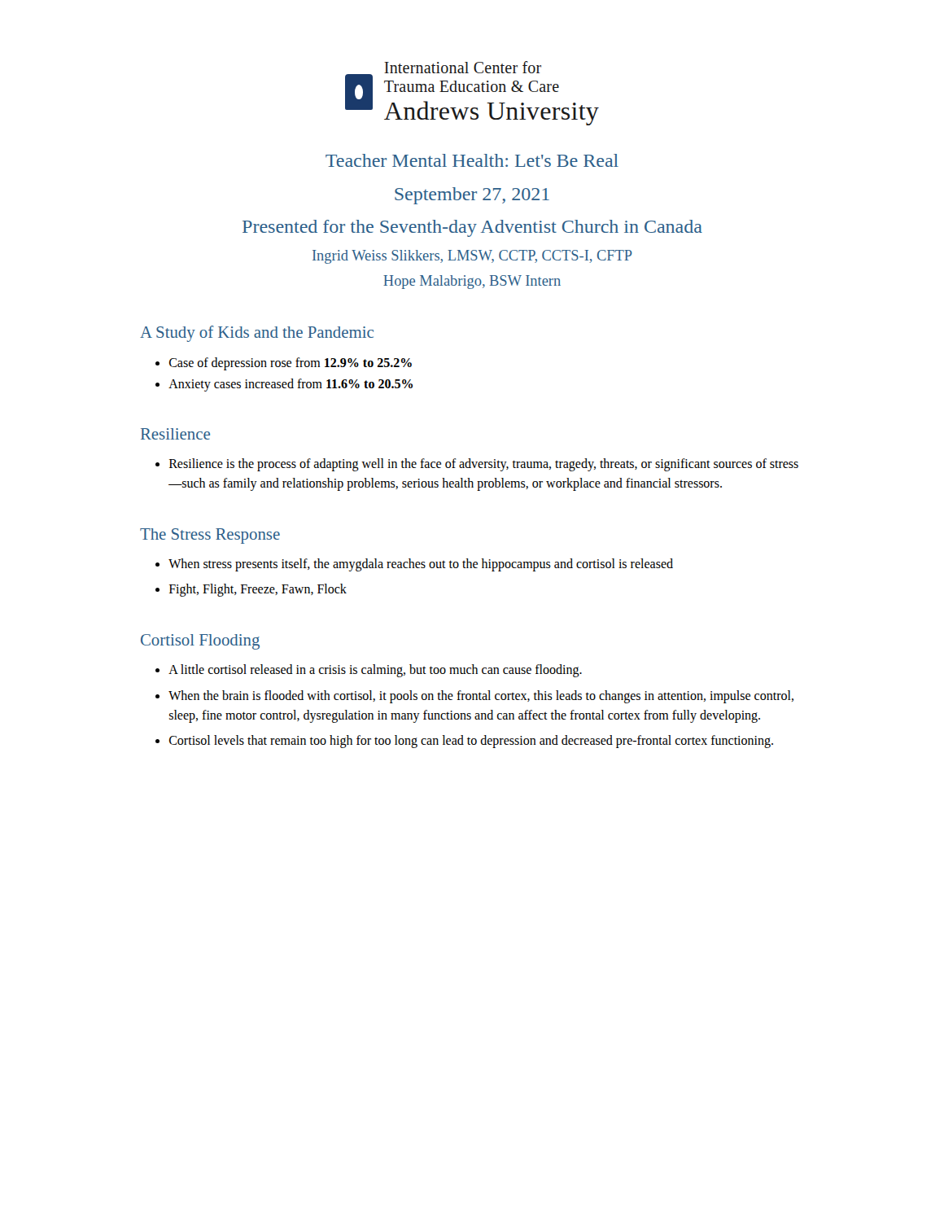International Center for
Trauma Education & Care
Andrews University
Teacher Mental Health: Let's Be Real
September 27, 2021
Presented for the Seventh-day Adventist Church in Canada
Ingrid Weiss Slikkers, LMSW, CCTP, CCTS-I, CFTP
Hope Malabrigo, BSW Intern
A Study of Kids and the Pandemic
Case of depression rose from 12.9% to 25.2%
Anxiety cases increased from 11.6% to 20.5%
Resilience
Resilience is the process of adapting well in the face of adversity, trauma, tragedy, threats, or significant sources of stress—such as family and relationship problems, serious health problems, or workplace and financial stressors.
The Stress Response
When stress presents itself, the amygdala reaches out to the hippocampus and cortisol is released
Fight, Flight, Freeze, Fawn, Flock
Cortisol Flooding
A little cortisol released in a crisis is calming, but too much can cause flooding.
When the brain is flooded with cortisol, it pools on the frontal cortex, this leads to changes in attention, impulse control, sleep, fine motor control, dysregulation in many functions and can affect the frontal cortex from fully developing.
Cortisol levels that remain too high for too long can lead to depression and decreased pre-frontal cortex functioning.